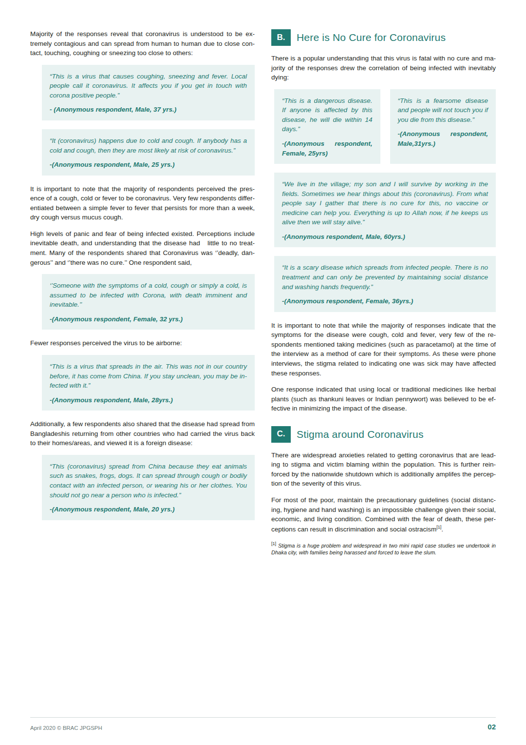Majority of the responses reveal that coronavirus is understood to be extremely contagious and can spread from human to human due to close contact, touching, coughing or sneezing too close to others:
“This is a virus that causes coughing, sneezing and fever. Local people call it coronavirus. It affects you if you get in touch with corona positive people.”
- (Anonymous respondent, Male, 37 yrs.)
“It (coronavirus) happens due to cold and cough. If anybody has a cold and cough, then they are most likely at risk of coronavirus.”
-(Anonymous respondent, Male, 25 yrs.)
It is important to note that the majority of respondents perceived the presence of a cough, cold or fever to be coronavirus. Very few respondents differentiated between a simple fever to fever that persists for more than a week, dry cough versus mucus cough.
High levels of panic and fear of being infected existed. Perceptions include inevitable death, and understanding that the disease had little to no treatment. Many of the respondents shared that Coronavirus was ‘’deadly, dangerous’’ and ‘’there was no cure.’’ One respondent said,
‘’Someone with the symptoms of a cold, cough or simply a cold, is assumed to be infected with Corona, with death imminent and inevitable.’’
-(Anonymous respondent, Female, 32 yrs.)
Fewer responses perceived the virus to be airborne:
“This is a virus that spreads in the air. This was not in our country before, it has come from China. If you stay unclean, you may be infected with it.”
-(Anonymous respondent, Male, 28yrs.)
Additionally, a few respondents also shared that the disease had spread from Bangladeshis returning from other countries who had carried the virus back to their homes/areas, and viewed it is a foreign disease:
“This (coronavirus) spread from China because they eat animals such as snakes, frogs, dogs. It can spread through cough or bodily contact with an infected person, or wearing his or her clothes. You should not go near a person who is infected.”
-(Anonymous respondent, Male, 20 yrs.)
B.
Here is No Cure for Coronavirus
There is a popular understanding that this virus is fatal with no cure and majority of the responses drew the correlation of being infected with inevitably dying:
“This is a dangerous disease. If anyone is affected by this disease, he will die within 14 days.”
-(Anonymous respondent, Female, 25yrs)
“This is a fearsome disease and people will not touch you if you die from this disease.”
-(Anonymous respondent, Male,31yrs.)
“We live in the village; my son and I will survive by working in the fields. Sometimes we hear things about this (coronavirus). From what people say I gather that there is no cure for this, no vaccine or medicine can help you. Everything is up to Allah now, if he keeps us alive then we will stay alive.”
-(Anonymous respondent, Male, 60yrs.)
“It is a scary disease which spreads from infected people. There is no treatment and can only be prevented by maintaining social distance and washing hands frequently.”
-(Anonymous respondent, Female, 36yrs.)
It is important to note that while the majority of responses indicate that the symptoms for the disease were cough, cold and fever, very few of the respondents mentioned taking medicines (such as paracetamol) at the time of the interview as a method of care for their symptoms. As these were phone interviews, the stigma related to indicating one was sick may have affected these responses.
One response indicated that using local or traditional medicines like herbal plants (such as thankuni leaves or Indian pennywort) was believed to be effective in minimizing the impact of the disease.
C.
Stigma around Coronavirus
There are widespread anxieties related to getting coronavirus that are leading to stigma and victim blaming within the population. This is further reinforced by the nationwide shutdown which is additionally amplifes the perception of the severity of this virus.
For most of the poor, maintain the precautionary guidelines (social distancing, hygiene and hand washing) is an impossible challenge given their social, economic, and living condition. Combined with the fear of death, these perceptions can result in discrimination and social ostracism[1].
[1] Stigma is a huge problem and widespread in two mini rapid case studies we undertook in Dhaka city, with families being harassed and forced to leave the slum.
April 2020 © BRAC JPGSPH
02